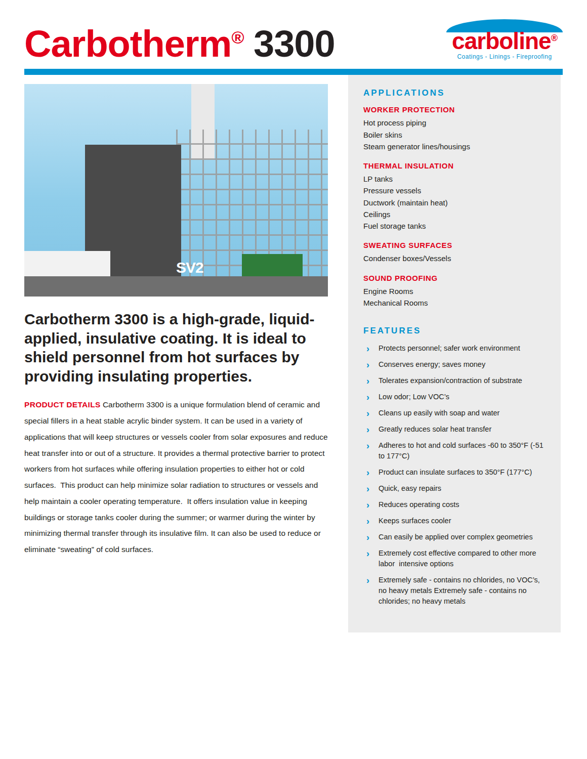Carbotherm® 3300
carboline®
Coatings - Linings - Fireproofing
SV2
Carbotherm 3300 is a high-grade, liquid-applied, insulative coating. It is ideal to shield personnel from hot surfaces by providing insulating properties.
PRODUCT DETAILS Carbotherm 3300 is a unique formulation blend of ceramic and special fillers in a heat stable acrylic binder system. It can be used in a variety of applications that will keep structures or vessels cooler from solar exposures and reduce heat transfer into or out of a structure. It provides a thermal protective barrier to protect workers from hot surfaces while offering insulation properties to either hot or cold surfaces. This product can help minimize solar radiation to structures or vessels and help maintain a cooler operating temperature. It offers insulation value in keeping buildings or storage tanks cooler during the summer; or warmer during the winter by minimizing thermal transfer through its insulative film. It can also be used to reduce or eliminate “sweating” of cold surfaces.
APPLICATIONS
Worker Protection
Hot process piping
Boiler skins
Steam generator lines/housings
Thermal Insulation
LP tanks
Pressure vessels
Ductwork (maintain heat)
Ceilings
Fuel storage tanks
Sweating Surfaces
Condenser boxes/Vessels
Sound Proofing
Engine Rooms
Mechanical Rooms
FEATURES
Protects personnel; safer work environment
Conserves energy; saves money
Tolerates expansion/contraction of substrate
Low odor; Low VOC’s
Cleans up easily with soap and water
Greatly reduces solar heat transfer
Adheres to hot and cold surfaces -60 to 350°F (-51 to 177°C)
Product can insulate surfaces to 350°F (177°C)
Quick, easy repairs
Reduces operating costs
Keeps surfaces cooler
Can easily be applied over complex geometries
Extremely cost effective compared to other more labor intensive options
Extremely safe - contains no chlorides, no VOC’s, no heavy metals Extremely safe - contains no chlorides; no heavy metals